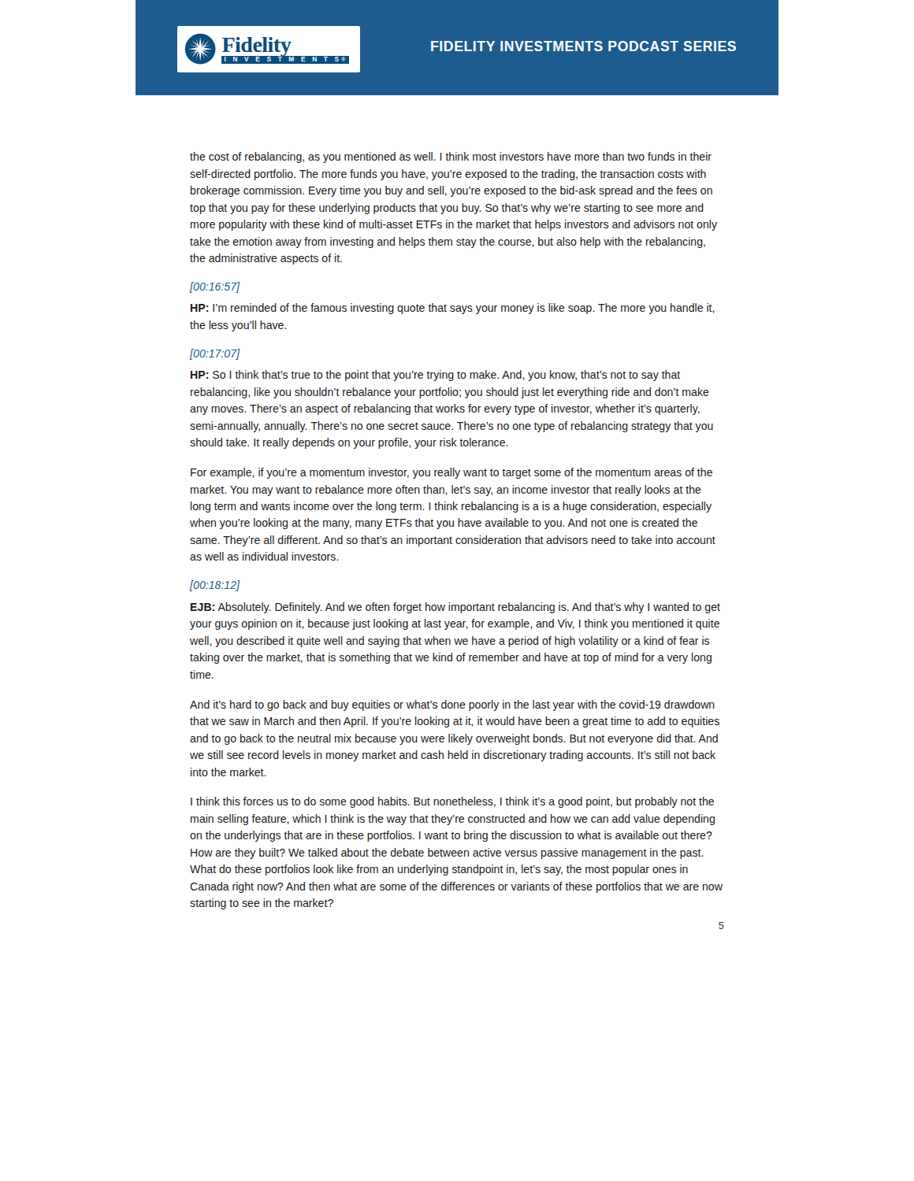Fidelity
I N V E S T M E N T S®
FIDELITY INVESTMENTS PODCAST SERIES
the cost of rebalancing, as you mentioned as well. I think most investors have more than two funds in their self-directed portfolio. The more funds you have, you’re exposed to the trading, the transaction costs with brokerage commission. Every time you buy and sell, you’re exposed to the bid-ask spread and the fees on top that you pay for these underlying products that you buy. So that’s why we’re starting to see more and more popularity with these kind of multi-asset ETFs in the market that helps investors and advisors not only take the emotion away from investing and helps them stay the course, but also help with the rebalancing, the administrative aspects of it.
[00:16:57]
HP: I’m reminded of the famous investing quote that says your money is like soap. The more you handle it, the less you’ll have.
[00:17:07]
HP: So I think that’s true to the point that you’re trying to make. And, you know, that’s not to say that rebalancing, like you shouldn’t rebalance your portfolio; you should just let everything ride and don’t make any moves. There’s an aspect of rebalancing that works for every type of investor, whether it’s quarterly, semi-annually, annually. There’s no one secret sauce. There’s no one type of rebalancing strategy that you should take. It really depends on your profile, your risk tolerance.
For example, if you’re a momentum investor, you really want to target some of the momentum areas of the market. You may want to rebalance more often than, let’s say, an income investor that really looks at the long term and wants income over the long term. I think rebalancing is a is a huge consideration, especially when you’re looking at the many, many ETFs that you have available to you. And not one is created the same. They’re all different. And so that’s an important consideration that advisors need to take into account as well as individual investors.
[00:18:12]
EJB: Absolutely. Definitely. And we often forget how important rebalancing is. And that’s why I wanted to get your guys opinion on it, because just looking at last year, for example, and Viv, I think you mentioned it quite well, you described it quite well and saying that when we have a period of high volatility or a kind of fear is taking over the market, that is something that we kind of remember and have at top of mind for a very long time.
And it’s hard to go back and buy equities or what’s done poorly in the last year with the covid-19 drawdown that we saw in March and then April. If you’re looking at it, it would have been a great time to add to equities and to go back to the neutral mix because you were likely overweight bonds. But not everyone did that. And we still see record levels in money market and cash held in discretionary trading accounts. It’s still not back into the market.
I think this forces us to do some good habits. But nonetheless, I think it’s a good point, but probably not the main selling feature, which I think is the way that they’re constructed and how we can add value depending on the underlyings that are in these portfolios. I want to bring the discussion to what is available out there? How are they built? We talked about the debate between active versus passive management in the past. What do these portfolios look like from an underlying standpoint in, let’s say, the most popular ones in Canada right now? And then what are some of the differences or variants of these portfolios that we are now starting to see in the market?
5